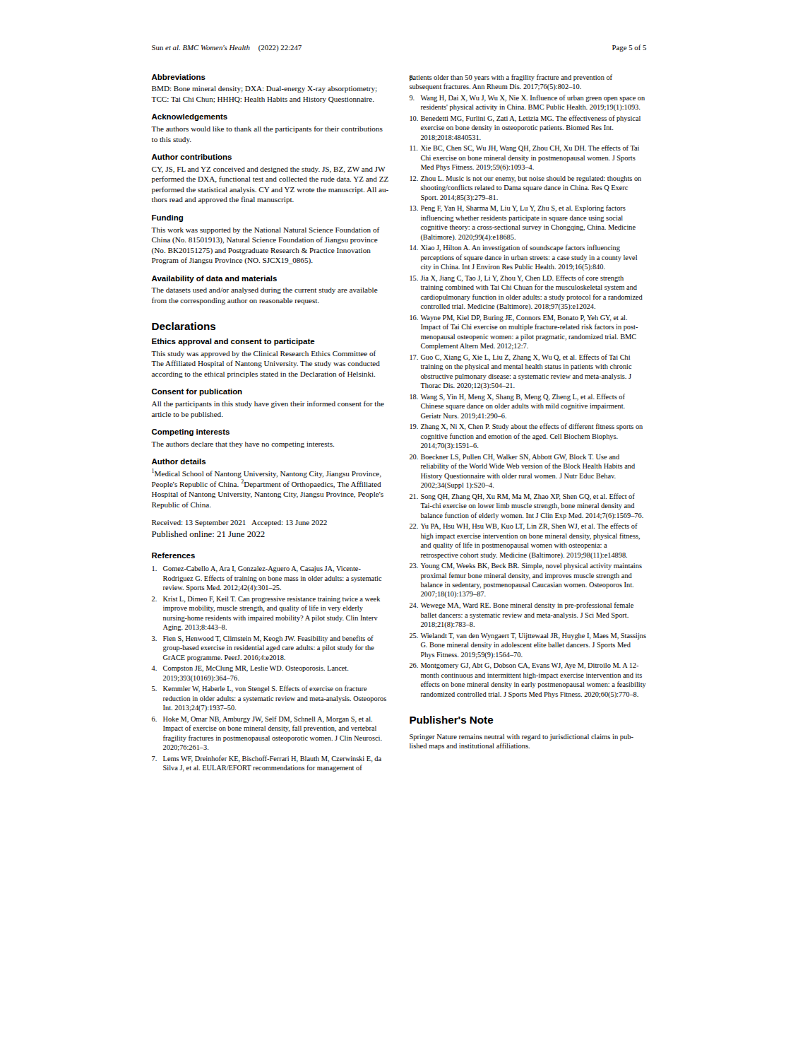Sun et al. BMC Women's Health(2022) 22:247
Page 5 of 5
Abbreviations
BMD: Bone mineral density; DXA: Dual-energy X-ray absorptiometry; TCC: Tai Chi Chun; HHHQ: Health Habits and History Questionnaire.
Acknowledgements
The authors would like to thank all the participants for their contributions to this study.
Author contributions
CY, JS, FL and YZ conceived and designed the study. JS, BZ, ZW and JW performed the DXA, functional test and collected the rude data. YZ and ZZ performed the statistical analysis. CY and YZ wrote the manuscript. All authors read and approved the final manuscript.
Funding
This work was supported by the National Natural Science Foundation of China (No. 81501913), Natural Science Foundation of Jiangsu province (No. BK20151275) and Postgraduate Research & Practice Innovation Program of Jiangsu Province (NO. SJCX19_0865).
Availability of data and materials
The datasets used and/or analysed during the current study are available from the corresponding author on reasonable request.
Declarations
Ethics approval and consent to participate
This study was approved by the Clinical Research Ethics Committee of The Affiliated Hospital of Nantong University. The study was conducted according to the ethical principles stated in the Declaration of Helsinki.
Consent for publication
All the participants in this study have given their informed consent for the article to be published.
Competing interests
The authors declare that they have no competing interests.
Author details
1 Medical School of Nantong University, Nantong City, Jiangsu Province, People's Republic of China. 2 Department of Orthopaedics, The Affiliated Hospital of Nantong University, Nantong City, Jiangsu Province, People's Republic of China.
Received: 13 September 2021 Accepted: 13 June 2022
Published online: 21 June 2022
References
Gomez-Cabello A, Ara I, Gonzalez-Aguero A, Casajus JA, Vicente-Rodriguez G. Effects of training on bone mass in older adults: a systematic review. Sports Med. 2012;42(4):301–25.
Krist L, Dimeo F, Keil T. Can progressive resistance training twice a week improve mobility, muscle strength, and quality of life in very elderly nursing-home residents with impaired mobility? A pilot study. Clin Interv Aging. 2013;8:443–8.
Fien S, Henwood T, Climstein M, Keogh JW. Feasibility and benefits of group-based exercise in residential aged care adults: a pilot study for the GrACE programme. PeerJ. 2016;4:e2018.
Compston JE, McClung MR, Leslie WD. Osteoporosis. Lancet. 2019;393(10169):364–76.
Kemmler W, Haberle L, von Stengel S. Effects of exercise on fracture reduction in older adults: a systematic review and meta-analysis. Osteoporos Int. 2013;24(7):1937–50.
Hoke M, Omar NB, Amburgy JW, Self DM, Schnell A, Morgan S, et al. Impact of exercise on bone mineral density, fall prevention, and vertebral fragility fractures in postmenopausal osteoporotic women. J Clin Neurosci. 2020;76:261–3.
Lems WF, Dreinhofer KE, Bischoff-Ferrari H, Blauth M, Czerwinski E, da Silva J, et al. EULAR/EFORT recommendations for management of
patients older than 50 years with a fragility fracture and prevention of subsequent fractures. Ann Rheum Dis. 2017;76(5):802–10.
Wang H, Dai X, Wu J, Wu X, Nie X. Influence of urban green open space on residents' physical activity in China. BMC Public Health. 2019;19(1):1093.
Benedetti MG, Furlini G, Zati A, Letizia MG. The effectiveness of physical exercise on bone density in osteoporotic patients. Biomed Res Int. 2018;2018:4840531.
Xie BC, Chen SC, Wu JH, Wang QH, Zhou CH, Xu DH. The effects of Tai Chi exercise on bone mineral density in postmenopausal women. J Sports Med Phys Fitness. 2019;59(6):1093–4.
Zhou L. Music is not our enemy, but noise should be regulated: thoughts on shooting/conflicts related to Dama square dance in China. Res Q Exerc Sport. 2014;85(3):279–81.
Peng F, Yan H, Sharma M, Liu Y, Lu Y, Zhu S, et al. Exploring factors influencing whether residents participate in square dance using social cognitive theory: a cross-sectional survey in Chongqing, China. Medicine (Baltimore). 2020;99(4):e18685.
Xiao J, Hilton A. An investigation of soundscape factors influencing perceptions of square dance in urban streets: a case study in a county level city in China. Int J Environ Res Public Health. 2019;16(5):840.
Jia X, Jiang C, Tao J, Li Y, Zhou Y, Chen LD. Effects of core strength training combined with Tai Chi Chuan for the musculoskeletal system and cardiopulmonary function in older adults: a study protocol for a randomized controlled trial. Medicine (Baltimore). 2018;97(35):e12024.
Wayne PM, Kiel DP, Buring JE, Connors EM, Bonato P, Yeh GY, et al. Impact of Tai Chi exercise on multiple fracture-related risk factors in post-menopausal osteopenic women: a pilot pragmatic, randomized trial. BMC Complement Altern Med. 2012;12:7.
Guo C, Xiang G, Xie L, Liu Z, Zhang X, Wu Q, et al. Effects of Tai Chi training on the physical and mental health status in patients with chronic obstructive pulmonary disease: a systematic review and meta-analysis. J Thorac Dis. 2020;12(3):504–21.
Wang S, Yin H, Meng X, Shang B, Meng Q, Zheng L, et al. Effects of Chinese square dance on older adults with mild cognitive impairment. Geriatr Nurs. 2019;41:290–6.
Zhang X, Ni X, Chen P. Study about the effects of different fitness sports on cognitive function and emotion of the aged. Cell Biochem Biophys. 2014;70(3):1591–6.
Boeckner LS, Pullen CH, Walker SN, Abbott GW, Block T. Use and reliability of the World Wide Web version of the Block Health Habits and History Questionnaire with older rural women. J Nutr Educ Behav. 2002;34(Suppl 1):S20–4.
Song QH, Zhang QH, Xu RM, Ma M, Zhao XP, Shen GQ, et al. Effect of Tai-chi exercise on lower limb muscle strength, bone mineral density and balance function of elderly women. Int J Clin Exp Med. 2014;7(6):1569–76.
Yu PA, Hsu WH, Hsu WB, Kuo LT, Lin ZR, Shen WJ, et al. The effects of high impact exercise intervention on bone mineral density, physical fitness, and quality of life in postmenopausal women with osteopenia: a retrospective cohort study. Medicine (Baltimore). 2019;98(11):e14898.
Young CM, Weeks BK, Beck BR. Simple, novel physical activity maintains proximal femur bone mineral density, and improves muscle strength and balance in sedentary, postmenopausal Caucasian women. Osteoporos Int. 2007;18(10):1379–87.
Wewege MA, Ward RE. Bone mineral density in pre-professional female ballet dancers: a systematic review and meta-analysis. J Sci Med Sport. 2018;21(8):783–8.
Wielandt T, van den Wyngaert T, Uijttewaal JR, Huyghe I, Maes M, Stassijns G. Bone mineral density in adolescent elite ballet dancers. J Sports Med Phys Fitness. 2019;59(9):1564–70.
Montgomery GJ, Abt G, Dobson CA, Evans WJ, Aye M, Ditroilo M. A 12-month continuous and intermittent high-impact exercise intervention and its effects on bone mineral density in early postmenopausal women: a feasibility randomized controlled trial. J Sports Med Phys Fitness. 2020;60(5):770–8.
Publisher's Note
Springer Nature remains neutral with regard to jurisdictional claims in published maps and institutional affiliations.